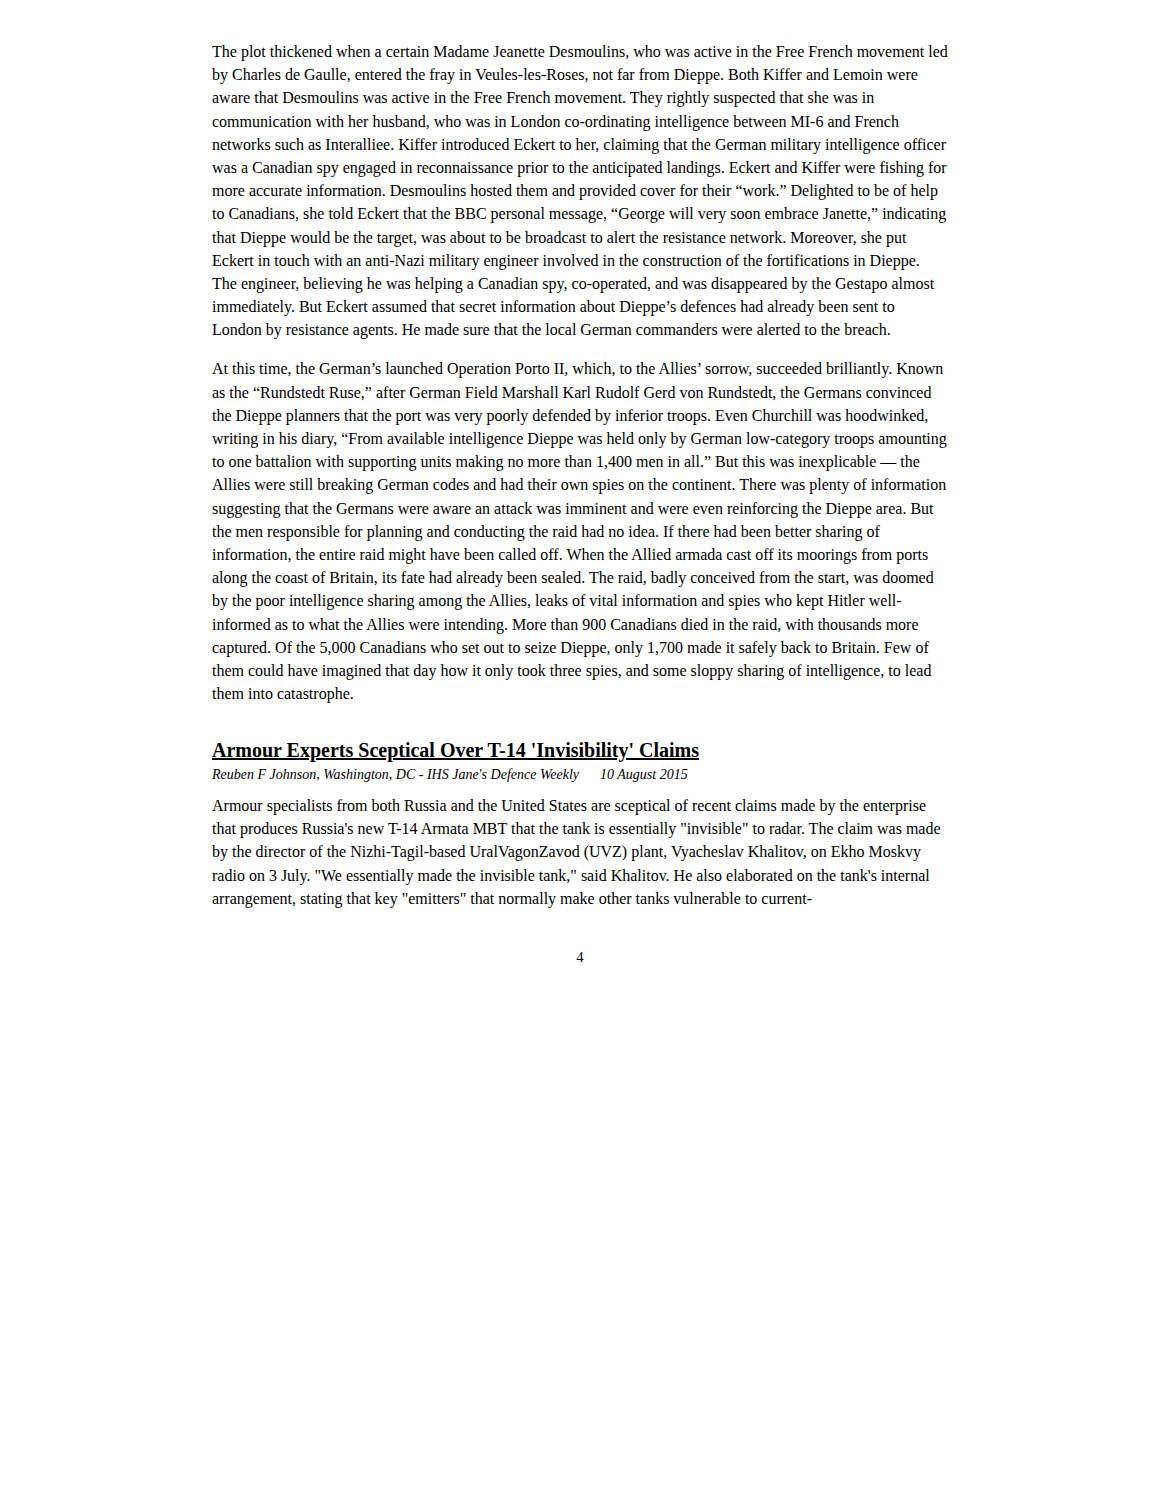The plot thickened when a certain Madame Jeanette Desmoulins, who was active in the Free French movement led by Charles de Gaulle, entered the fray in Veules-les-Roses, not far from Dieppe. Both Kiffer and Lemoin were aware that Desmoulins was active in the Free French movement. They rightly suspected that she was in communication with her husband, who was in London co-ordinating intelligence between MI-6 and French networks such as Interalliee. Kiffer introduced Eckert to her, claiming that the German military intelligence officer was a Canadian spy engaged in reconnaissance prior to the anticipated landings. Eckert and Kiffer were fishing for more accurate information. Desmoulins hosted them and provided cover for their “work.” Delighted to be of help to Canadians, she told Eckert that the BBC personal message, “George will very soon embrace Janette,” indicating that Dieppe would be the target, was about to be broadcast to alert the resistance network. Moreover, she put Eckert in touch with an anti-Nazi military engineer involved in the construction of the fortifications in Dieppe. The engineer, believing he was helping a Canadian spy, co-operated, and was disappeared by the Gestapo almost immediately. But Eckert assumed that secret information about Dieppe’s defences had already been sent to London by resistance agents. He made sure that the local German commanders were alerted to the breach.
At this time, the German’s launched Operation Porto II, which, to the Allies’ sorrow, succeeded brilliantly. Known as the “Rundstedt Ruse,” after German Field Marshall Karl Rudolf Gerd von Rundstedt, the Germans convinced the Dieppe planners that the port was very poorly defended by inferior troops. Even Churchill was hoodwinked, writing in his diary, “From available intelligence Dieppe was held only by German low-category troops amounting to one battalion with supporting units making no more than 1,400 men in all.” But this was inexplicable — the Allies were still breaking German codes and had their own spies on the continent. There was plenty of information suggesting that the Germans were aware an attack was imminent and were even reinforcing the Dieppe area. But the men responsible for planning and conducting the raid had no idea. If there had been better sharing of information, the entire raid might have been called off. When the Allied armada cast off its moorings from ports along the coast of Britain, its fate had already been sealed. The raid, badly conceived from the start, was doomed by the poor intelligence sharing among the Allies, leaks of vital information and spies who kept Hitler well-informed as to what the Allies were intending. More than 900 Canadians died in the raid, with thousands more captured. Of the 5,000 Canadians who set out to seize Dieppe, only 1,700 made it safely back to Britain. Few of them could have imagined that day how it only took three spies, and some sloppy sharing of intelligence, to lead them into catastrophe.
Armour Experts Sceptical Over T-14 'Invisibility' Claims
Reuben F Johnson, Washington, DC - IHS Jane's Defence Weekly10 August 2015
Armour specialists from both Russia and the United States are sceptical of recent claims made by the enterprise that produces Russia's new T-14 Armata MBT that the tank is essentially "invisible" to radar. The claim was made by the director of the Nizhi-Tagil-based UralVagonZavod (UVZ) plant, Vyacheslav Khalitov, on Ekho Moskvy radio on 3 July. "We essentially made the invisible tank," said Khalitov. He also elaborated on the tank's internal arrangement, stating that key "emitters" that normally make other tanks vulnerable to current-
4